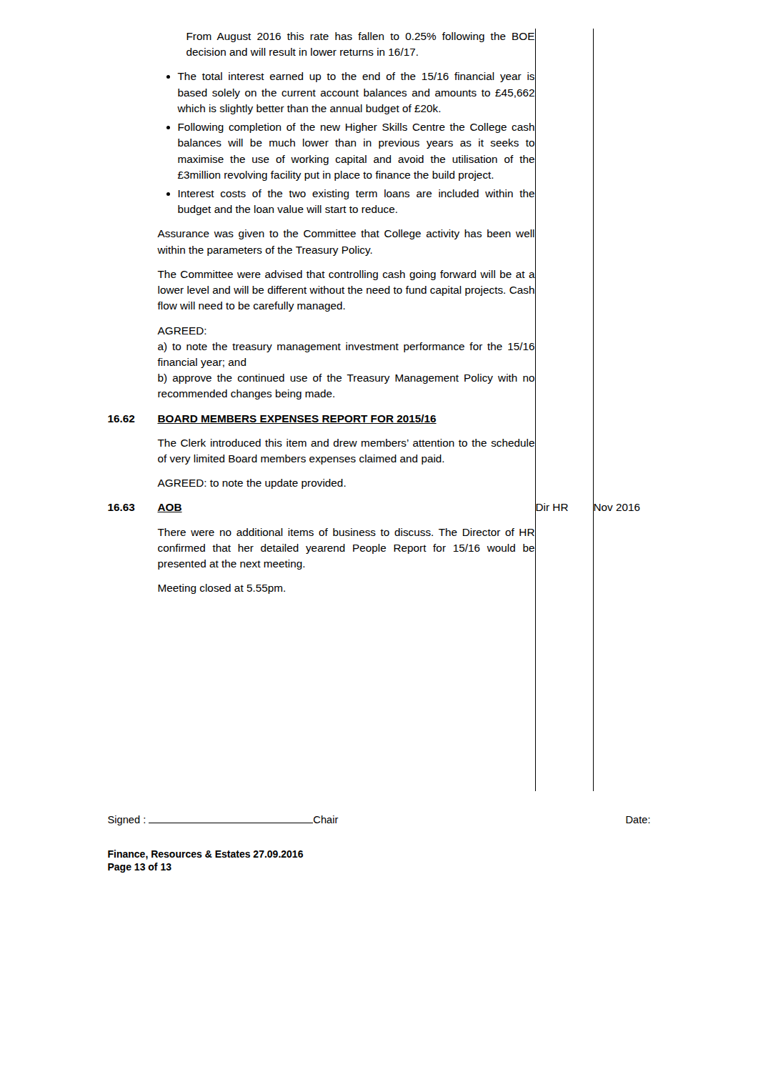| | From August 2016 this rate has fallen to 0.25% following the BOE decision and will result in lower returns in 16/17. The total interest earned up to the end of the 15/16 financial year is based solely on the current account balances and amounts to £45,662 which is slightly better than the annual budget of £20k. Following completion of the new Higher Skills Centre the College cash balances will be much lower than in previous years as it seeks to maximise the use of working capital and avoid the utilisation of the £3million revolving facility put in place to finance the build project. Interest costs of the two existing term loans are included within the budget and the loan value will start to reduce. Assurance was given to the Committee that College activity has been well within the parameters of the Treasury Policy. The Committee were advised that controlling cash going forward will be at a lower level and will be different without the need to fund capital projects. Cash flow will need to be carefully managed. AGREED: a) to note the treasury management investment performance for the 15/16 financial year; and b) approve the continued use of the Treasury Management Policy with no recommended changes being made. | | |
| 16.62 | BOARD MEMBERS EXPENSES REPORT FOR 2015/16 The Clerk introduced this item and drew members’ attention to the schedule of very limited Board members expenses claimed and paid. AGREED: to note the update provided. | | |
| 16.63 | AOB There were no additional items of business to discuss. The Director of HR confirmed that her detailed yearend People Report for 15/16 would be presented at the next meeting. Meeting closed at 5.55pm. | Dir HR | Nov 2016 |
Signed : Chair Date:
Finance, Resources & Estates 27.09.2016
Page 13 of 13